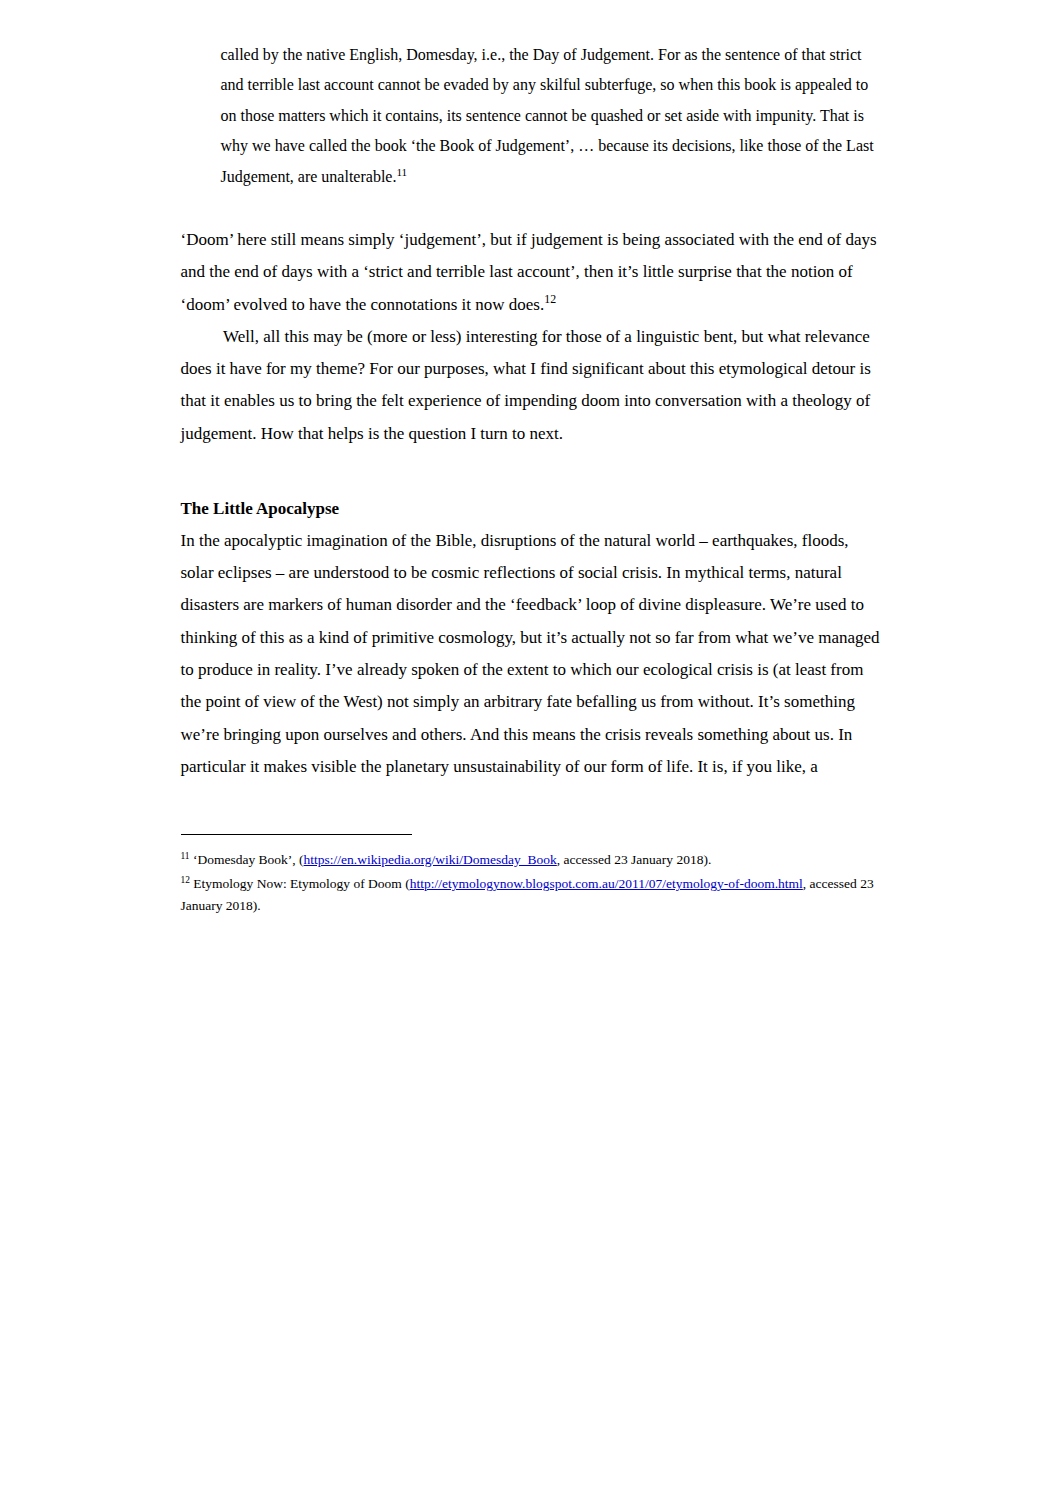called by the native English, Domesday, i.e., the Day of Judgement. For as the sentence of that strict and terrible last account cannot be evaded by any skilful subterfuge, so when this book is appealed to on those matters which it contains, its sentence cannot be quashed or set aside with impunity. That is why we have called the book ‘the Book of Judgement’, … because its decisions, like those of the Last Judgement, are unalterable.11
‘Doom’ here still means simply ‘judgement’, but if judgement is being associated with the end of days and the end of days with a ‘strict and terrible last account’, then it’s little surprise that the notion of ‘doom’ evolved to have the connotations it now does.12
Well, all this may be (more or less) interesting for those of a linguistic bent, but what relevance does it have for my theme? For our purposes, what I find significant about this etymological detour is that it enables us to bring the felt experience of impending doom into conversation with a theology of judgement. How that helps is the question I turn to next.
The Little Apocalypse
In the apocalyptic imagination of the Bible, disruptions of the natural world – earthquakes, floods, solar eclipses – are understood to be cosmic reflections of social crisis. In mythical terms, natural disasters are markers of human disorder and the ‘feedback’ loop of divine displeasure. We’re used to thinking of this as a kind of primitive cosmology, but it’s actually not so far from what we’ve managed to produce in reality. I’ve already spoken of the extent to which our ecological crisis is (at least from the point of view of the West) not simply an arbitrary fate befalling us from without. It’s something we’re bringing upon ourselves and others. And this means the crisis reveals something about us. In particular it makes visible the planetary unsustainability of our form of life. It is, if you like, a
11 ‘Domesday Book’, (https://en.wikipedia.org/wiki/Domesday_Book, accessed 23 January 2018).
12 Etymology Now: Etymology of Doom (http://etymologynow.blogspot.com.au/2011/07/etymology-of-doom.html, accessed 23 January 2018).